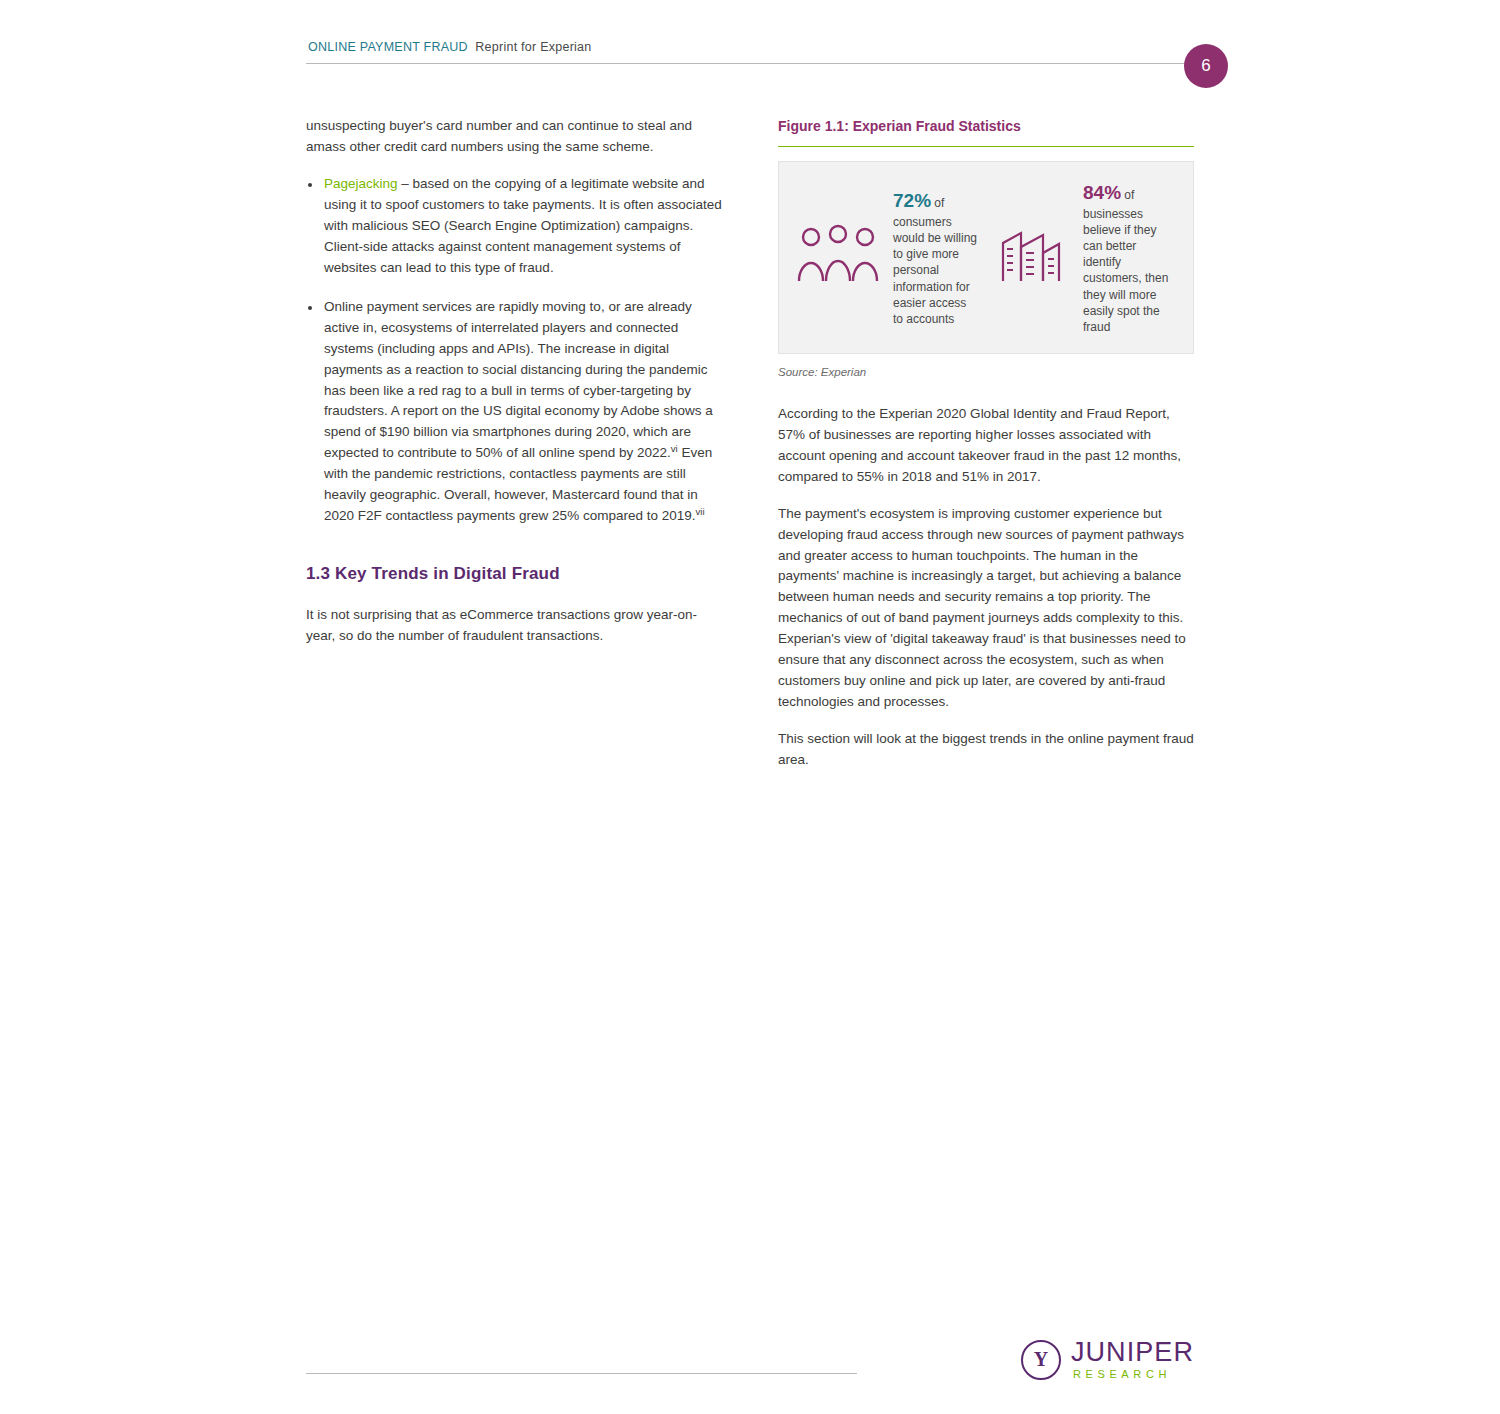ONLINE PAYMENT FRAUD Reprint for Experian
6
unsuspecting buyer's card number and can continue to steal and amass other credit card numbers using the same scheme.
Pagejacking – based on the copying of a legitimate website and using it to spoof customers to take payments. It is often associated with malicious SEO (Search Engine Optimization) campaigns. Client-side attacks against content management systems of websites can lead to this type of fraud.
Online payment services are rapidly moving to, or are already active in, ecosystems of interrelated players and connected systems (including apps and APIs). The increase in digital payments as a reaction to social distancing during the pandemic has been like a red rag to a bull in terms of cyber-targeting by fraudsters. A report on the US digital economy by Adobe shows a spend of $190 billion via smartphones during 2020, which are expected to contribute to 50% of all online spend by 2022.vi Even with the pandemic restrictions, contactless payments are still heavily geographic. Overall, however, Mastercard found that in 2020 F2F contactless payments grew 25% compared to 2019.vii
1.3 Key Trends in Digital Fraud
It is not surprising that as eCommerce transactions grow year-on-year, so do the number of fraudulent transactions.
Figure 1.1: Experian Fraud Statistics
72% of consumers would be willing to give more personal information for easier access to accounts
84% of businesses believe if they can better identify customers, then they will more easily spot the fraud
Source: Experian
According to the Experian 2020 Global Identity and Fraud Report, 57% of businesses are reporting higher losses associated with account opening and account takeover fraud in the past 12 months, compared to 55% in 2018 and 51% in 2017.
The payment's ecosystem is improving customer experience but developing fraud access through new sources of payment pathways and greater access to human touchpoints. The human in the payments' machine is increasingly a target, but achieving a balance between human needs and security remains a top priority. The mechanics of out of band payment journeys adds complexity to this. Experian's view of 'digital takeaway fraud' is that businesses need to ensure that any disconnect across the ecosystem, such as when customers buy online and pick up later, are covered by anti-fraud technologies and processes.
This section will look at the biggest trends in the online payment fraud area.
Y
JUNIPER RESEARCH